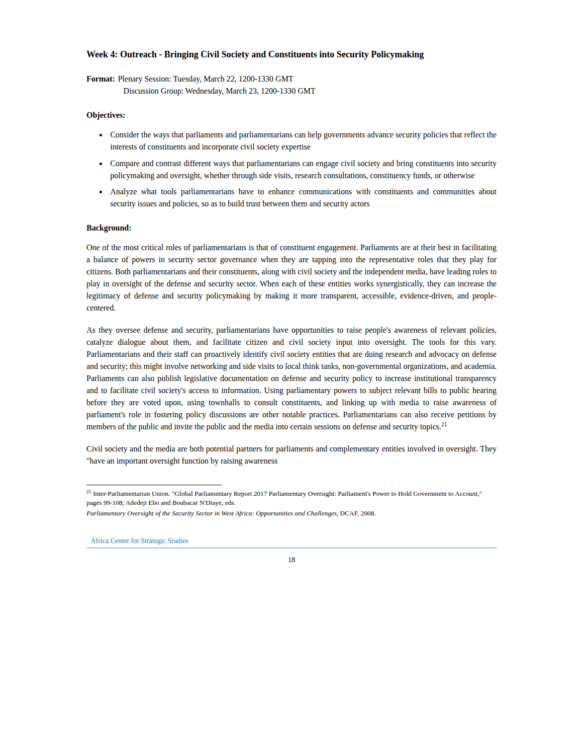Week 4: Outreach - Bringing Civil Society and Constituents into Security Policymaking
Format: Plenary Session: Tuesday, March 22, 1200-1330 GMT
Discussion Group: Wednesday, March 23, 1200-1330 GMT
Objectives:
Consider the ways that parliaments and parliamentarians can help governments advance security policies that reflect the interests of constituents and incorporate civil society expertise
Compare and contrast different ways that parliamentarians can engage civil society and bring constituents into security policymaking and oversight, whether through side visits, research consultations, constituency funds, or otherwise
Analyze what tools parliamentarians have to enhance communications with constituents and communities about security issues and policies, so as to build trust between them and security actors
Background:
One of the most critical roles of parliamentarians is that of constituent engagement. Parliaments are at their best in facilitating a balance of powers in security sector governance when they are tapping into the representative roles that they play for citizens. Both parliamentarians and their constituents, along with civil society and the independent media, have leading roles to play in oversight of the defense and security sector. When each of these entities works synergistically, they can increase the legitimacy of defense and security policymaking by making it more transparent, accessible, evidence-driven, and people-centered.
As they oversee defense and security, parliamentarians have opportunities to raise people's awareness of relevant policies, catalyze dialogue about them, and facilitate citizen and civil society input into oversight. The tools for this vary. Parliamentarians and their staff can proactively identify civil society entities that are doing research and advocacy on defense and security; this might involve networking and side visits to local think tanks, non-governmental organizations, and academia. Parliaments can also publish legislative documentation on defense and security policy to increase institutional transparency and to facilitate civil society's access to information. Using parliamentary powers to subject relevant bills to public hearing before they are voted upon, using townhalls to consult constituents, and linking up with media to raise awareness of parliament's role in fostering policy discussions are other notable practices. Parliamentarians can also receive petitions by members of the public and invite the public and the media into certain sessions on defense and security topics.21
Civil society and the media are both potential partners for parliaments and complementary entities involved in oversight. They "have an important oversight function by raising awareness
21 Inter-Parliamentarian Union. "Global Parliamentary Report 2017 Parliamentary Oversight: Parliament's Power to Hold Government to Account," pages 99-108; Adedeji Ebo and Boubacar N'Diaye, eds.
Parliamentary Oversight of the Security Sector in West Africa: Opportunities and Challenges, DCAF, 2008.
Africa Center for Strategic Studies
18